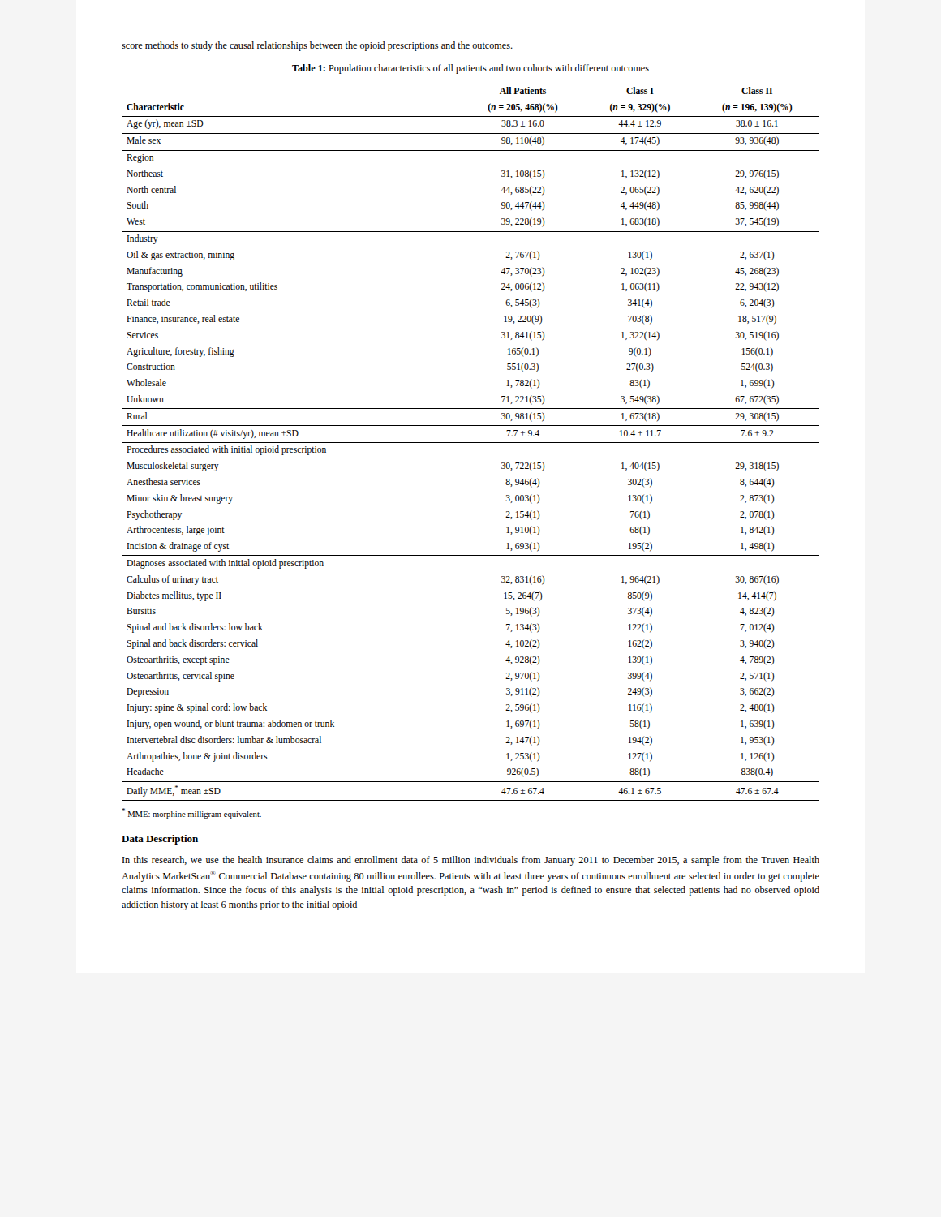score methods to study the causal relationships between the opioid prescriptions and the outcomes.
Table 1: Population characteristics of all patients and two cohorts with different outcomes
| | All Patients | Class I | Class II |
| --- | --- | --- | --- |
| Characteristic | ( n = 205, 468)(%) | ( n = 9, 329)(%) | ( n = 196, 139)(%) |
| Age (yr), mean ±SD | 38.3 ± 16.0 | 44.4 ± 12.9 | 38.0 ± 16.1 |
| Male sex | 98, 110(48) | 4, 174(45) | 93, 936(48) |
| Region | | | |
| Northeast | 31, 108(15) | 1, 132(12) | 29, 976(15) |
| North central | 44, 685(22) | 2, 065(22) | 42, 620(22) |
| South | 90, 447(44) | 4, 449(48) | 85, 998(44) |
| West | 39, 228(19) | 1, 683(18) | 37, 545(19) |
| Industry | | | |
| Oil & gas extraction, mining | 2, 767(1) | 130(1) | 2, 637(1) |
| Manufacturing | 47, 370(23) | 2, 102(23) | 45, 268(23) |
| Transportation, communication, utilities | 24, 006(12) | 1, 063(11) | 22, 943(12) |
| Retail trade | 6, 545(3) | 341(4) | 6, 204(3) |
| Finance, insurance, real estate | 19, 220(9) | 703(8) | 18, 517(9) |
| Services | 31, 841(15) | 1, 322(14) | 30, 519(16) |
| Agriculture, forestry, fishing | 165(0.1) | 9(0.1) | 156(0.1) |
| Construction | 551(0.3) | 27(0.3) | 524(0.3) |
| Wholesale | 1, 782(1) | 83(1) | 1, 699(1) |
| Unknown | 71, 221(35) | 3, 549(38) | 67, 672(35) |
| Rural | 30, 981(15) | 1, 673(18) | 29, 308(15) |
| Healthcare utilization (# visits/yr), mean ±SD | 7.7 ± 9.4 | 10.4 ± 11.7 | 7.6 ± 9.2 |
| Procedures associated with initial opioid prescription | | | |
| Musculoskeletal surgery | 30, 722(15) | 1, 404(15) | 29, 318(15) |
| Anesthesia services | 8, 946(4) | 302(3) | 8, 644(4) |
| Minor skin & breast surgery | 3, 003(1) | 130(1) | 2, 873(1) |
| Psychotherapy | 2, 154(1) | 76(1) | 2, 078(1) |
| Arthrocentesis, large joint | 1, 910(1) | 68(1) | 1, 842(1) |
| Incision & drainage of cyst | 1, 693(1) | 195(2) | 1, 498(1) |
| Diagnoses associated with initial opioid prescription | | | |
| Calculus of urinary tract | 32, 831(16) | 1, 964(21) | 30, 867(16) |
| Diabetes mellitus, type II | 15, 264(7) | 850(9) | 14, 414(7) |
| Bursitis | 5, 196(3) | 373(4) | 4, 823(2) |
| Spinal and back disorders: low back | 7, 134(3) | 122(1) | 7, 012(4) |
| Spinal and back disorders: cervical | 4, 102(2) | 162(2) | 3, 940(2) |
| Osteoarthritis, except spine | 4, 928(2) | 139(1) | 4, 789(2) |
| Osteoarthritis, cervical spine | 2, 970(1) | 399(4) | 2, 571(1) |
| Depression | 3, 911(2) | 249(3) | 3, 662(2) |
| Injury: spine & spinal cord: low back | 2, 596(1) | 116(1) | 2, 480(1) |
| Injury, open wound, or blunt trauma: abdomen or trunk | 1, 697(1) | 58(1) | 1, 639(1) |
| Intervertebral disc disorders: lumbar & lumbosacral | 2, 147(1) | 194(2) | 1, 953(1) |
| Arthropathies, bone & joint disorders | 1, 253(1) | 127(1) | 1, 126(1) |
| Headache | 926(0.5) | 88(1) | 838(0.4) |
| Daily MME, * mean ±SD | 47.6 ± 67.4 | 46.1 ± 67.5 | 47.6 ± 67.4 |
* MME: morphine milligram equivalent.
Data Description
In this research, we use the health insurance claims and enrollment data of 5 million individuals from January 2011 to December 2015, a sample from the Truven Health Analytics MarketScan® Commercial Database containing 80 million enrollees. Patients with at least three years of continuous enrollment are selected in order to get complete claims information. Since the focus of this analysis is the initial opioid prescription, a “wash in” period is defined to ensure that selected patients had no observed opioid addiction history at least 6 months prior to the initial opioid